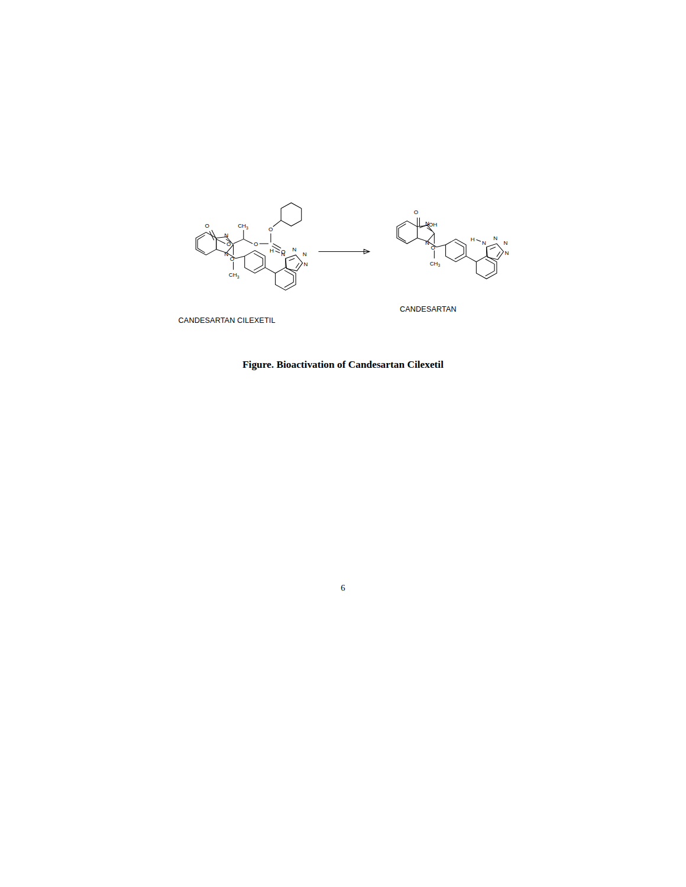O O O CH3 O O N N O CH3 N N N N H O OH N N O CH3 N N N N H
CANDESARTAN CILEXETIL
CANDESARTAN
Figure. Bioactivation of Candesartan Cilexetil
6